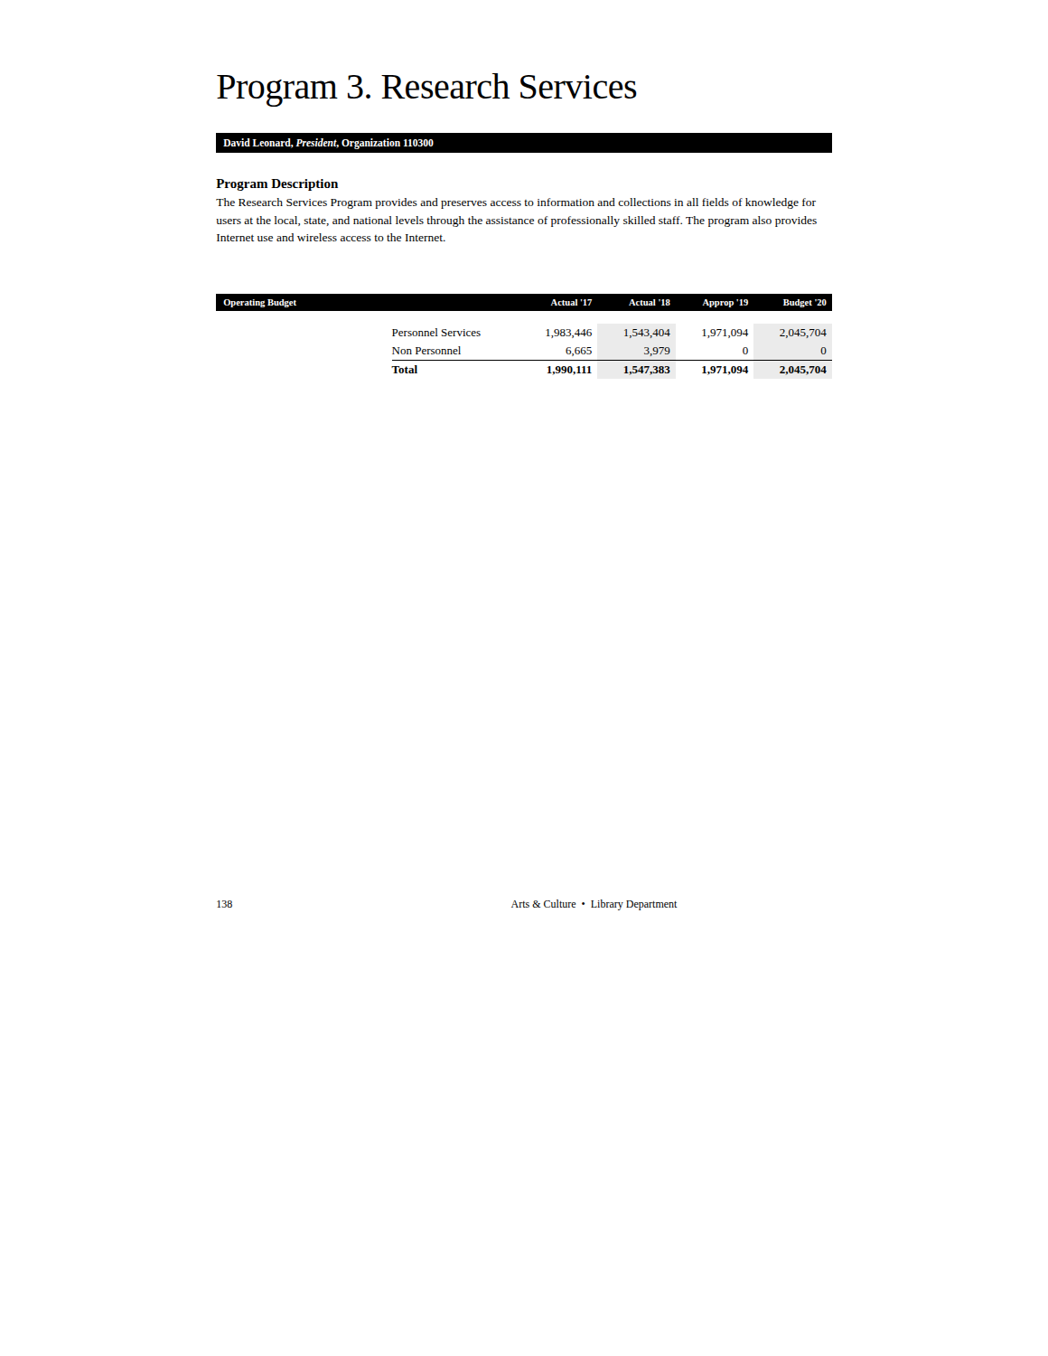Program 3. Research Services
David Leonard, President, Organization 110300
Program Description
The Research Services Program provides and preserves access to information and collections in all fields of knowledge for users at the local, state, and national levels through the assistance of professionally skilled staff. The program also provides Internet use and wireless access to the Internet.
| Operating Budget | Actual '17 | Actual '18 | Approp '19 | Budget '20 |
| --- | --- | --- | --- | --- |
| | Personnel Services | 1,983,446 | 1,543,404 | 1,971,094 | 2,045,704 |
| | Non Personnel | 6,665 | 3,979 | 0 | 0 |
| | Total | 1,990,111 | 1,547,383 | 1,971,094 | 2,045,704 |
138
Arts & Culture • Library Department